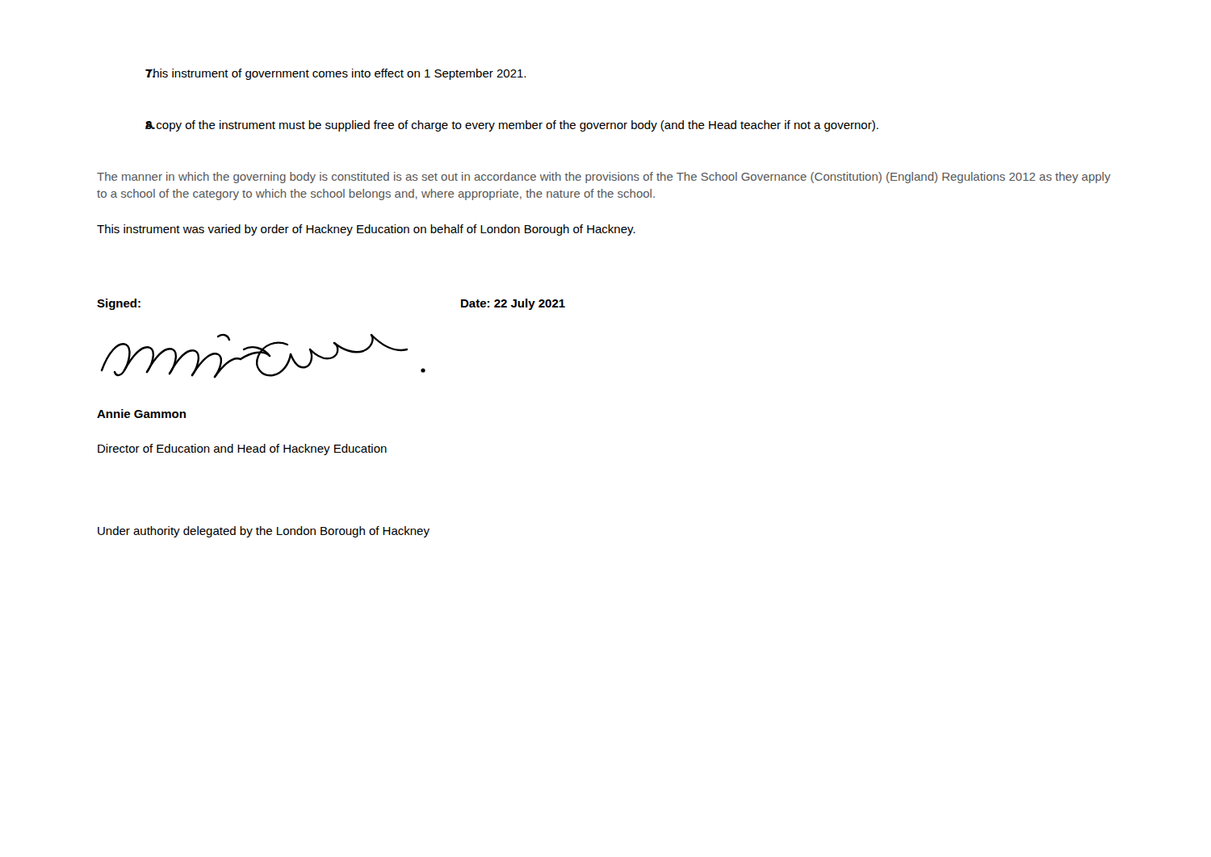7. This instrument of government comes into effect on 1 September 2021.
8. A copy of the instrument must be supplied free of charge to every member of the governor body (and the Head teacher if not a governor).
The manner in which the governing body is constituted is as set out in accordance with the provisions of the The School Governance (Constitution) (England) Regulations 2012 as they apply to a school of the category to which the school belongs and, where appropriate, the nature of the school.
This instrument was varied by order of Hackney Education on behalf of London Borough of Hackney.
Signed: Date: 22 July 2021
Annie Gammon
Director of Education and Head of Hackney Education
Under authority delegated by the London Borough of Hackney